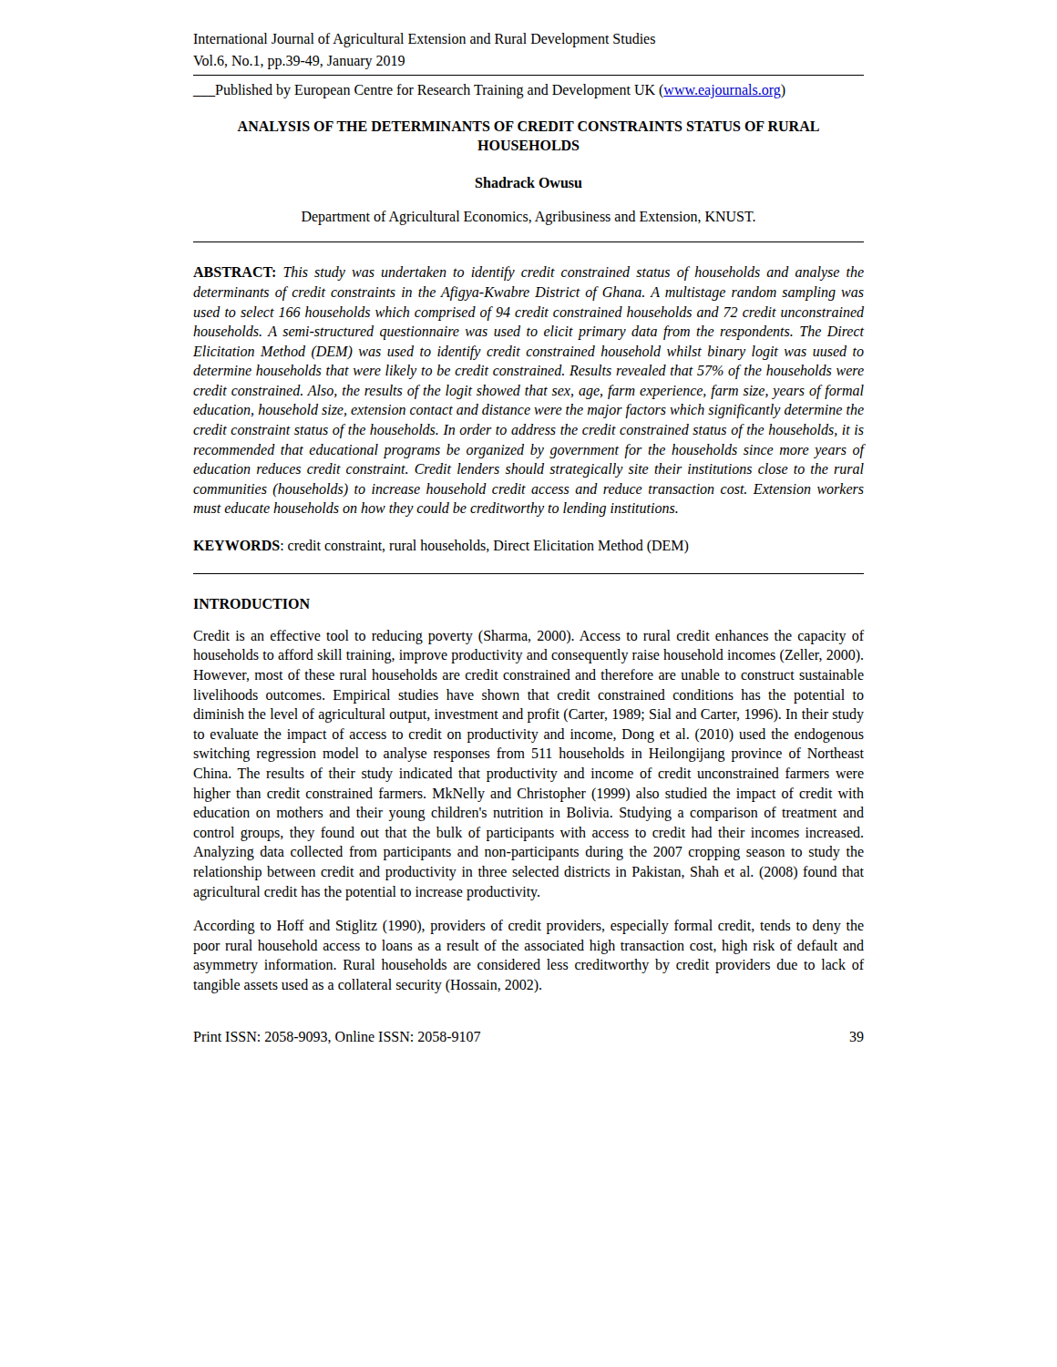International Journal of Agricultural Extension and Rural Development Studies
Vol.6, No.1, pp.39-49, January 2019
___Published by European Centre for Research Training and Development UK (www.eajournals.org)
Analysis of the Determinants of Credit Constraints Status of Rural Households
Shadrack Owusu
Department of Agricultural Economics, Agribusiness and Extension, KNUST.
ABSTRACT: This study was undertaken to identify credit constrained status of households and analyse the determinants of credit constraints in the Afigya-Kwabre District of Ghana. A multistage random sampling was used to select 166 households which comprised of 94 credit constrained households and 72 credit unconstrained households. A semi-structured questionnaire was used to elicit primary data from the respondents. The Direct Elicitation Method (DEM) was used to identify credit constrained household whilst binary logit was uused to determine households that were likely to be credit constrained. Results revealed that 57% of the households were credit constrained. Also, the results of the logit showed that sex, age, farm experience, farm size, years of formal education, household size, extension contact and distance were the major factors which significantly determine the credit constraint status of the households. In order to address the credit constrained status of the households, it is recommended that educational programs be organized by government for the households since more years of education reduces credit constraint. Credit lenders should strategically site their institutions close to the rural communities (households) to increase household credit access and reduce transaction cost. Extension workers must educate households on how they could be creditworthy to lending institutions.
KEYWORDS: credit constraint, rural households, Direct Elicitation Method (DEM)
Introduction
Credit is an effective tool to reducing poverty (Sharma, 2000). Access to rural credit enhances the capacity of households to afford skill training, improve productivity and consequently raise household incomes (Zeller, 2000). However, most of these rural households are credit constrained and therefore are unable to construct sustainable livelihoods outcomes. Empirical studies have shown that credit constrained conditions has the potential to diminish the level of agricultural output, investment and profit (Carter, 1989; Sial and Carter, 1996). In their study to evaluate the impact of access to credit on productivity and income, Dong et al. (2010) used the endogenous switching regression model to analyse responses from 511 households in Heilongijang province of Northeast China. The results of their study indicated that productivity and income of credit unconstrained farmers were higher than credit constrained farmers. MkNelly and Christopher (1999) also studied the impact of credit with education on mothers and their young children's nutrition in Bolivia. Studying a comparison of treatment and control groups, they found out that the bulk of participants with access to credit had their incomes increased. Analyzing data collected from participants and non-participants during the 2007 cropping season to study the relationship between credit and productivity in three selected districts in Pakistan, Shah et al. (2008) found that agricultural credit has the potential to increase productivity.
According to Hoff and Stiglitz (1990), providers of credit providers, especially formal credit, tends to deny the poor rural household access to loans as a result of the associated high transaction cost, high risk of default and asymmetry information. Rural households are considered less creditworthy by credit providers due to lack of tangible assets used as a collateral security (Hossain, 2002).
Print ISSN: 2058-9093, Online ISSN: 2058-9107
39